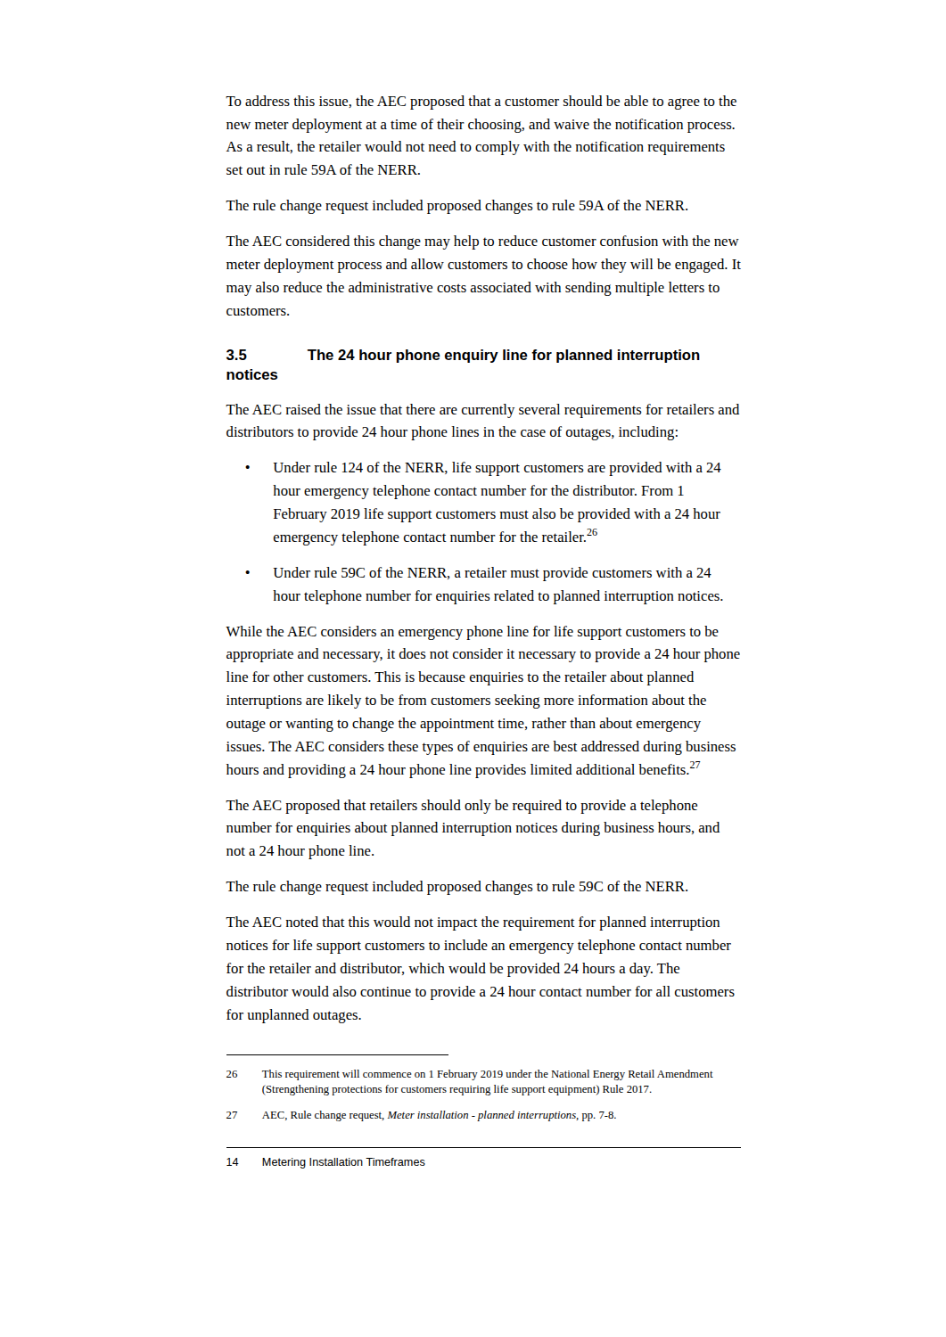To address this issue, the AEC proposed that a customer should be able to agree to the new meter deployment at a time of their choosing, and waive the notification process. As a result, the retailer would not need to comply with the notification requirements set out in rule 59A of the NERR.
The rule change request included proposed changes to rule 59A of the NERR.
The AEC considered this change may help to reduce customer confusion with the new meter deployment process and allow customers to choose how they will be engaged. It may also reduce the administrative costs associated with sending multiple letters to customers.
3.5 The 24 hour phone enquiry line for planned interruption notices
The AEC raised the issue that there are currently several requirements for retailers and distributors to provide 24 hour phone lines in the case of outages, including:
Under rule 124 of the NERR, life support customers are provided with a 24 hour emergency telephone contact number for the distributor. From 1 February 2019 life support customers must also be provided with a 24 hour emergency telephone contact number for the retailer.26
Under rule 59C of the NERR, a retailer must provide customers with a 24 hour telephone number for enquiries related to planned interruption notices.
While the AEC considers an emergency phone line for life support customers to be appropriate and necessary, it does not consider it necessary to provide a 24 hour phone line for other customers. This is because enquiries to the retailer about planned interruptions are likely to be from customers seeking more information about the outage or wanting to change the appointment time, rather than about emergency issues. The AEC considers these types of enquiries are best addressed during business hours and providing a 24 hour phone line provides limited additional benefits.27
The AEC proposed that retailers should only be required to provide a telephone number for enquiries about planned interruption notices during business hours, and not a 24 hour phone line.
The rule change request included proposed changes to rule 59C of the NERR.
The AEC noted that this would not impact the requirement for planned interruption notices for life support customers to include an emergency telephone contact number for the retailer and distributor, which would be provided 24 hours a day. The distributor would also continue to provide a 24 hour contact number for all customers for unplanned outages.
26
This requirement will commence on 1 February 2019 under the National Energy Retail Amendment (Strengthening protections for customers requiring life support equipment) Rule 2017.
27
AEC, Rule change request, Meter installation - planned interruptions, pp. 7-8.
14 Metering Installation Timeframes